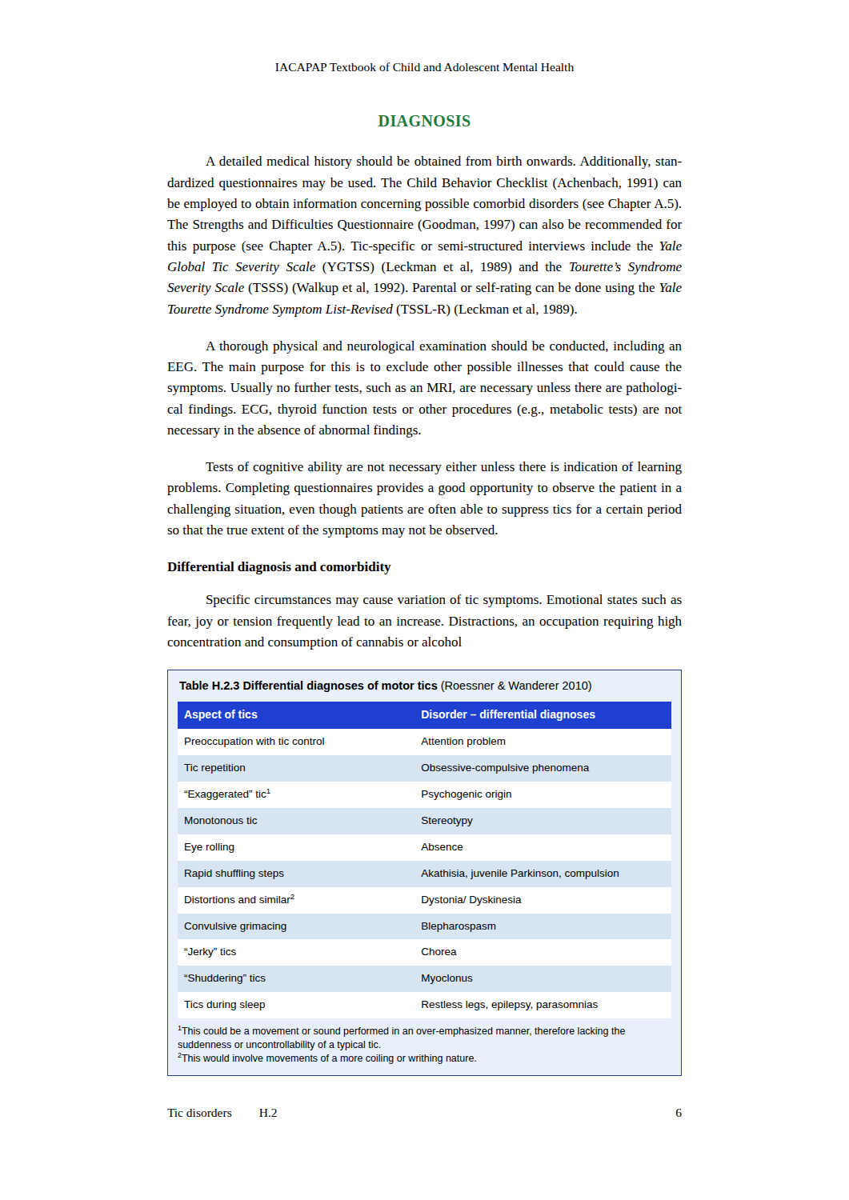IACAPAP Textbook of Child and Adolescent Mental Health
DIAGNOSIS
A detailed medical history should be obtained from birth onwards. Additionally, standardized questionnaires may be used. The Child Behavior Checklist (Achenbach, 1991) can be employed to obtain information concerning possible comorbid disorders (see Chapter A.5). The Strengths and Difficulties Questionnaire (Goodman, 1997) can also be recommended for this purpose (see Chapter A.5). Tic-specific or semi-structured interviews include the Yale Global Tic Severity Scale (YGTSS) (Leckman et al, 1989) and the Tourette’s Syndrome Severity Scale (TSSS) (Walkup et al, 1992). Parental or self-rating can be done using the Yale Tourette Syndrome Symptom List-Revised (TSSL-R) (Leckman et al, 1989).
A thorough physical and neurological examination should be conducted, including an EEG. The main purpose for this is to exclude other possible illnesses that could cause the symptoms. Usually no further tests, such as an MRI, are necessary unless there are pathological findings. ECG, thyroid function tests or other procedures (e.g., metabolic tests) are not necessary in the absence of abnormal findings.
Tests of cognitive ability are not necessary either unless there is indication of learning problems. Completing questionnaires provides a good opportunity to observe the patient in a challenging situation, even though patients are often able to suppress tics for a certain period so that the true extent of the symptoms may not be observed.
Differential diagnosis and comorbidity
Specific circumstances may cause variation of tic symptoms. Emotional states such as fear, joy or tension frequently lead to an increase. Distractions, an occupation requiring high concentration and consumption of cannabis or alcohol
Table H.2.3 Differential diagnoses of motor tics (Roessner & Wanderer 2010)
| Aspect of tics | Disorder – differential diagnoses |
| --- | --- |
| Preoccupation with tic control | Attention problem |
| Tic repetition | Obsessive-compulsive phenomena |
| “Exaggerated” tic 1 | Psychogenic origin |
| Monotonous tic | Stereotypy |
| Eye rolling | Absence |
| Rapid shuffling steps | Akathisia, juvenile Parkinson, compulsion |
| Distortions and similar 2 | Dystonia/ Dyskinesia |
| Convulsive grimacing | Blepharospasm |
| “Jerky” tics | Chorea |
| “Shuddering” tics | Myoclonus |
| Tics during sleep | Restless legs, epilepsy, parasomnias |
1This could be a movement or sound performed in an over-emphasized manner, therefore lacking the suddenness or uncontrollability of a typical tic.
2This would involve movements of a more coiling or writhing nature.
Tic disorders H.2
6